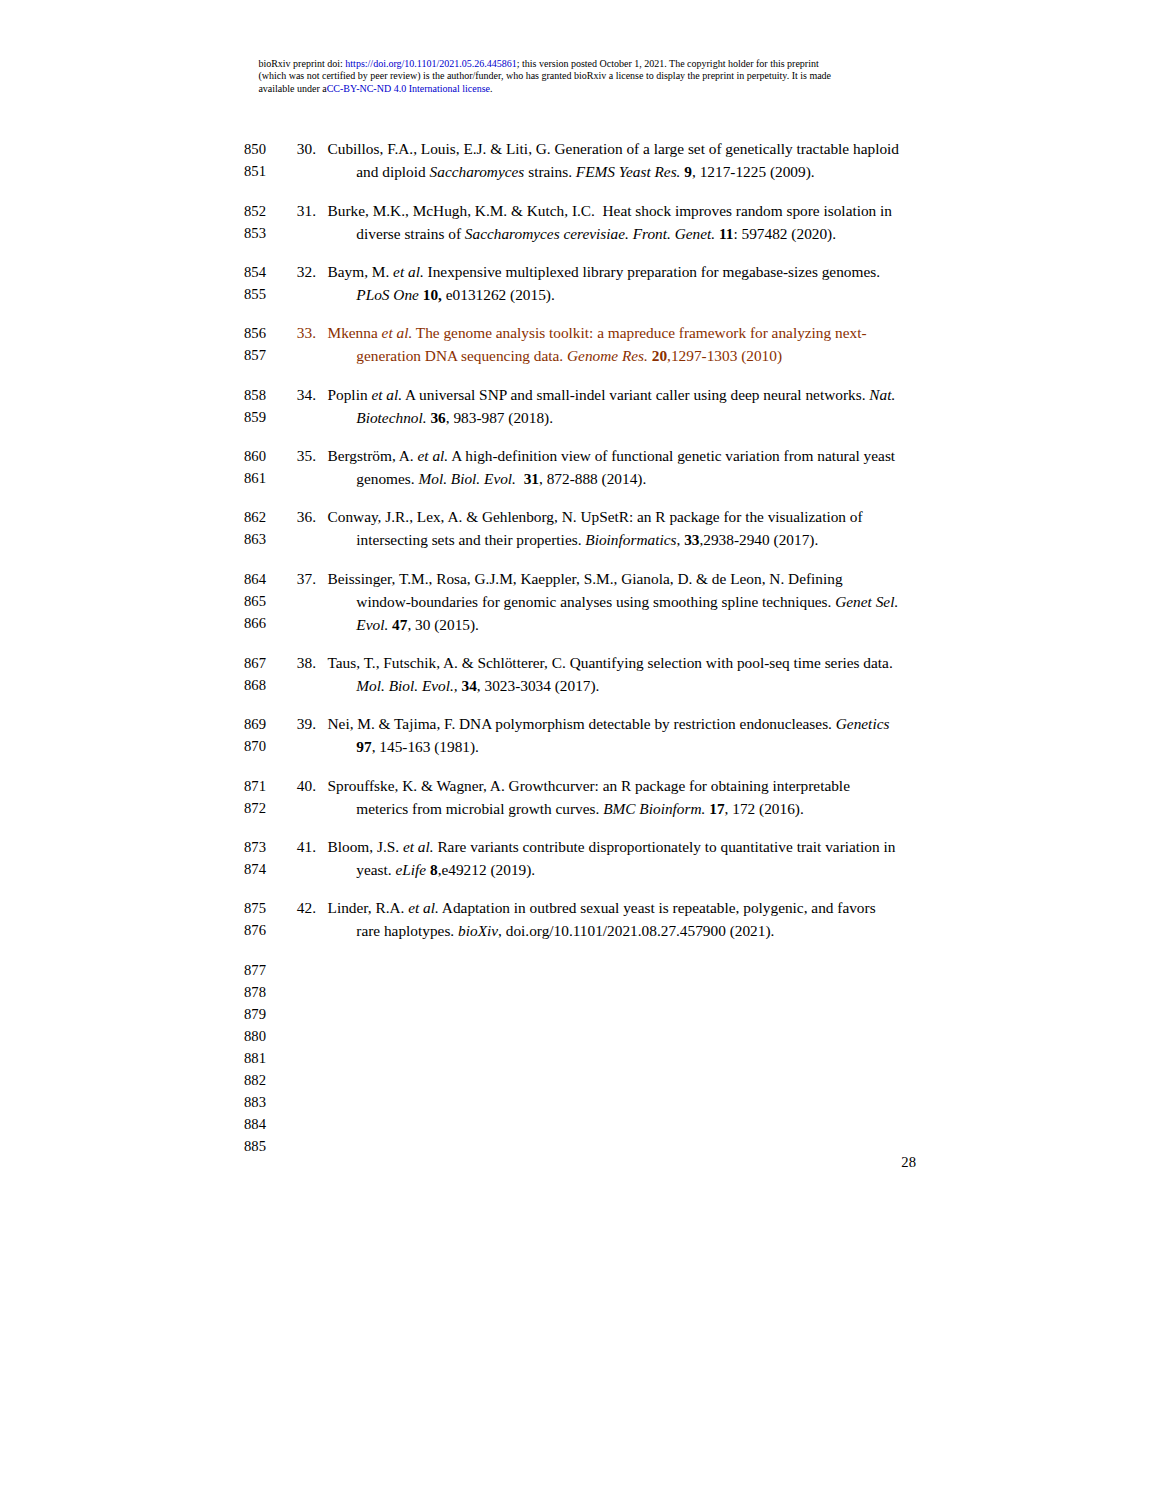bioRxiv preprint doi: https://doi.org/10.1101/2021.05.26.445861; this version posted October 1, 2021. The copyright holder for this preprint
(which was not certified by peer review) is the author/funder, who has granted bioRxiv a license to display the preprint in perpetuity. It is made
available under aCC-BY-NC-ND 4.0 International license.
850851
30.
Cubillos, F.A., Louis, E.J. & Liti, G. Generation of a large set of genetically tractable haploid and diploid Saccharomyces strains. FEMS Yeast Res. 9, 1217-1225 (2009).
852853
31.
Burke, M.K., McHugh, K.M. & Kutch, I.C. Heat shock improves random spore isolation in diverse strains of Saccharomyces cerevisiae. Front. Genet. 11: 597482 (2020).
854855
32.
Baym, M. et al. Inexpensive multiplexed library preparation for megabase-sizes genomes. PLoS One 10, e0131262 (2015).
856857
33.
Mkenna et al. The genome analysis toolkit: a mapreduce framework for analyzing next- generation DNA sequencing data. Genome Res. 20,1297-1303 (2010)
858859
34.
Poplin et al. A universal SNP and small-indel variant caller using deep neural networks. Nat. Biotechnol. 36, 983-987 (2018).
860861
35.
Bergström, A. et al. A high-definition view of functional genetic variation from natural yeast genomes. Mol. Biol. Evol. 31, 872-888 (2014).
862863
36.
Conway, J.R., Lex, A. & Gehlenborg, N. UpSetR: an R package for the visualization of intersecting sets and their properties. Bioinformatics, 33,2938-2940 (2017).
864865866
37.
Beissinger, T.M., Rosa, G.J.M, Kaeppler, S.M., Gianola, D. & de Leon, N. Defining window-boundaries for genomic analyses using smoothing spline techniques. Genet Sel. Evol. 47, 30 (2015).
867868
38.
Taus, T., Futschik, A. & Schlötterer, C. Quantifying selection with pool-seq time series data. Mol. Biol. Evol., 34, 3023-3034 (2017).
869870
39.
Nei, M. & Tajima, F. DNA polymorphism detectable by restriction endonucleases. Genetics 97, 145-163 (1981).
871872
40.
Sprouffske, K. & Wagner, A. Growthcurver: an R package for obtaining interpretable meterics from microbial growth curves. BMC Bioinform. 17, 172 (2016).
873874
41.
Bloom, J.S. et al. Rare variants contribute disproportionately to quantitative trait variation in yeast. eLife 8,e49212 (2019).
875876
42.
Linder, R.A. et al. Adaptation in outbred sexual yeast is repeatable, polygenic, and favors rare haplotypes. bioXiv, doi.org/10.1101/2021.08.27.457900 (2021).
877 878 879 880 881 882 883 884 885
28